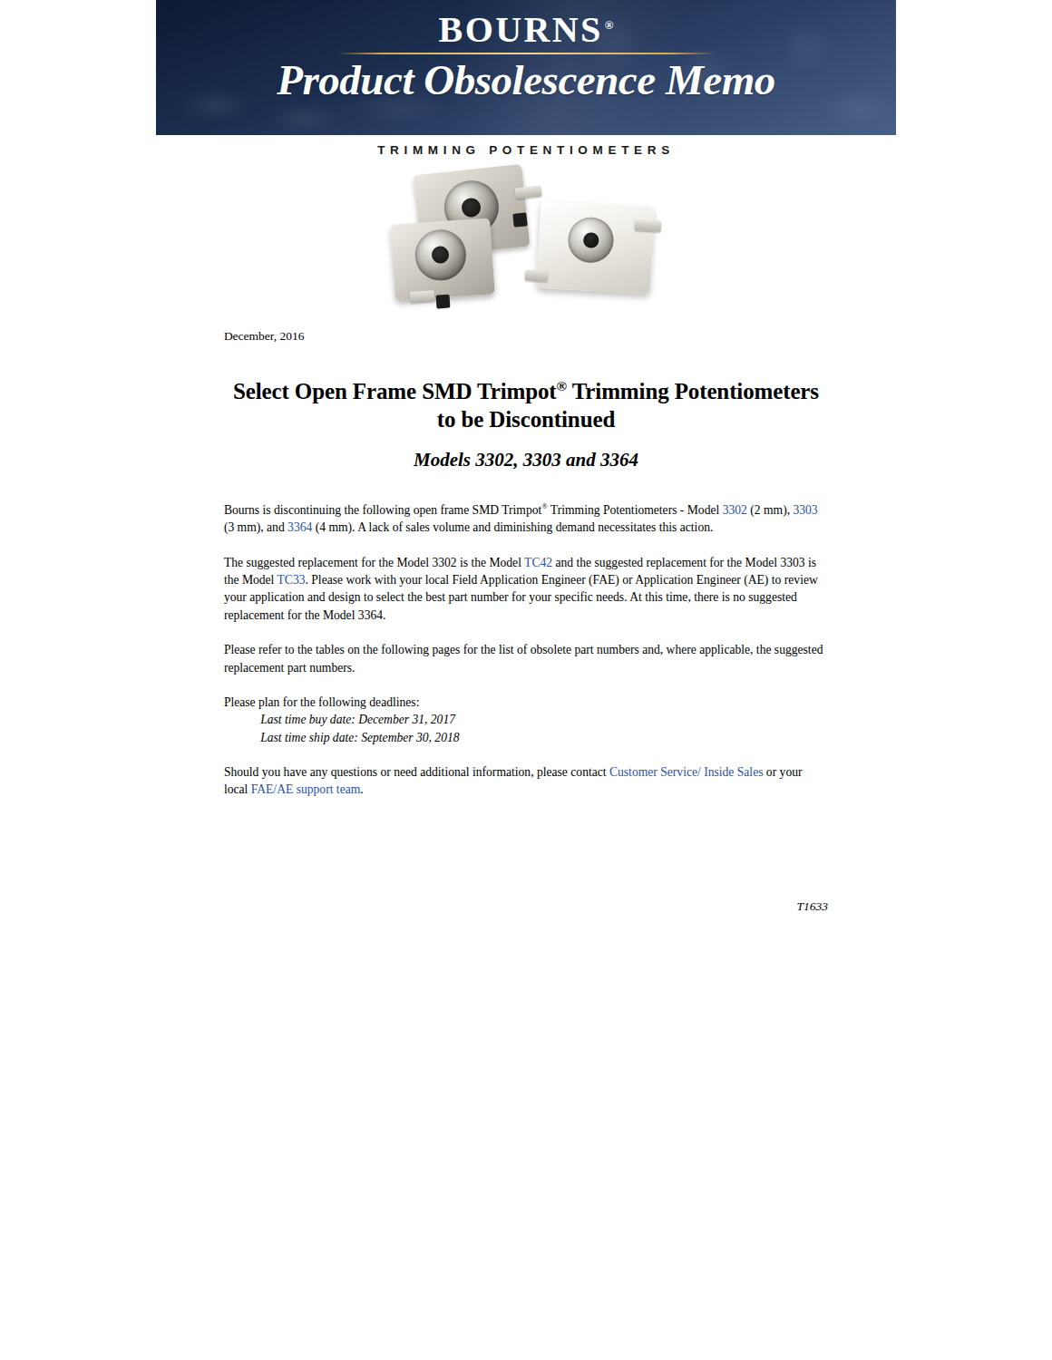BOURNS®
Product Obsolescence Memo
TRIMMING POTENTIOMETERS
December, 2016
Select Open Frame SMD Trimpot® Trimming Potentiometers
to be Discontinued
Models 3302, 3303 and 3364
Bourns is discontinuing the following open frame SMD Trimpot® Trimming Potentiometers - Model 3302 (2 mm), 3303 (3 mm), and 3364 (4 mm). A lack of sales volume and diminishing demand necessitates this action.
The suggested replacement for the Model 3302 is the Model TC42 and the suggested replacement for the Model 3303 is the Model TC33. Please work with your local Field Application Engineer (FAE) or Application Engineer (AE) to review your application and design to select the best part number for your specific needs. At this time, there is no suggested replacement for the Model 3364.
Please refer to the tables on the following pages for the list of obsolete part numbers and, where applicable, the suggested replacement part numbers.
Please plan for the following deadlines:
Last time buy date: December 31, 2017
Last time ship date: September 30, 2018
Should you have any questions or need additional information, please contact Customer Service/ Inside Sales or your local FAE/AE support team.
T1633